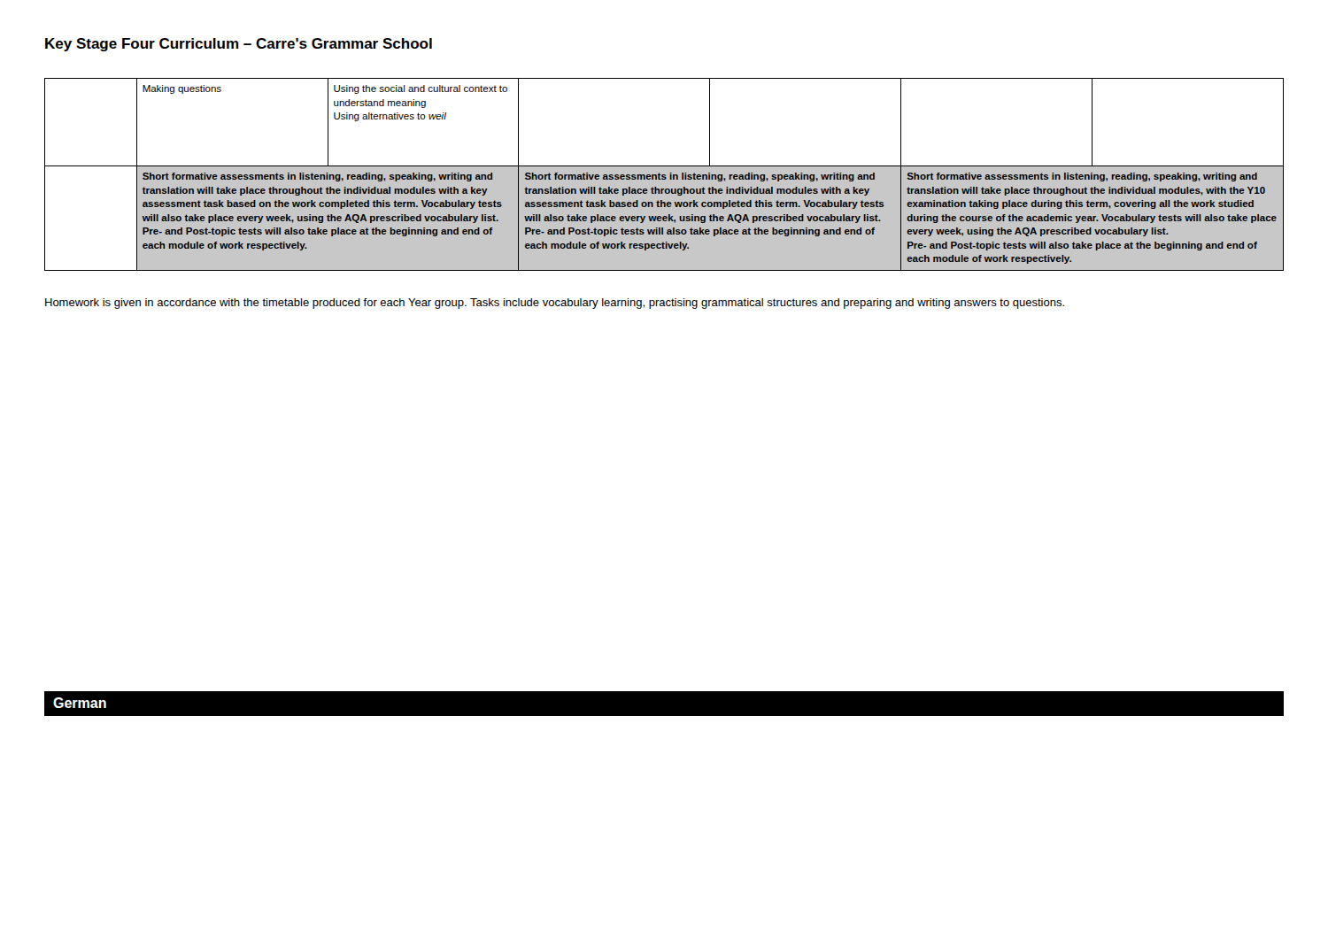Key Stage Four Curriculum – Carre's Grammar School
| | Making questions | Using the social and cultural context to understand meaning Using alternatives to weil | | | | |
| | Short formative assessments in listening, reading, speaking, writing and translation will take place throughout the individual modules with a key assessment task based on the work completed this term. Vocabulary tests will also take place every week, using the AQA prescribed vocabulary list. Pre- and Post-topic tests will also take place at the beginning and end of each module of work respectively. | Short formative assessments in listening, reading, speaking, writing and translation will take place throughout the individual modules with a key assessment task based on the work completed this term. Vocabulary tests will also take place every week, using the AQA prescribed vocabulary list. Pre- and Post-topic tests will also take place at the beginning and end of each module of work respectively. | Short formative assessments in listening, reading, speaking, writing and translation will take place throughout the individual modules, with the Y10 examination taking place during this term, covering all the work studied during the course of the academic year. Vocabulary tests will also take place every week, using the AQA prescribed vocabulary list. Pre- and Post-topic tests will also take place at the beginning and end of each module of work respectively. |
Homework is given in accordance with the timetable produced for each Year group. Tasks include vocabulary learning, practising grammatical structures and preparing and writing answers to questions.
German